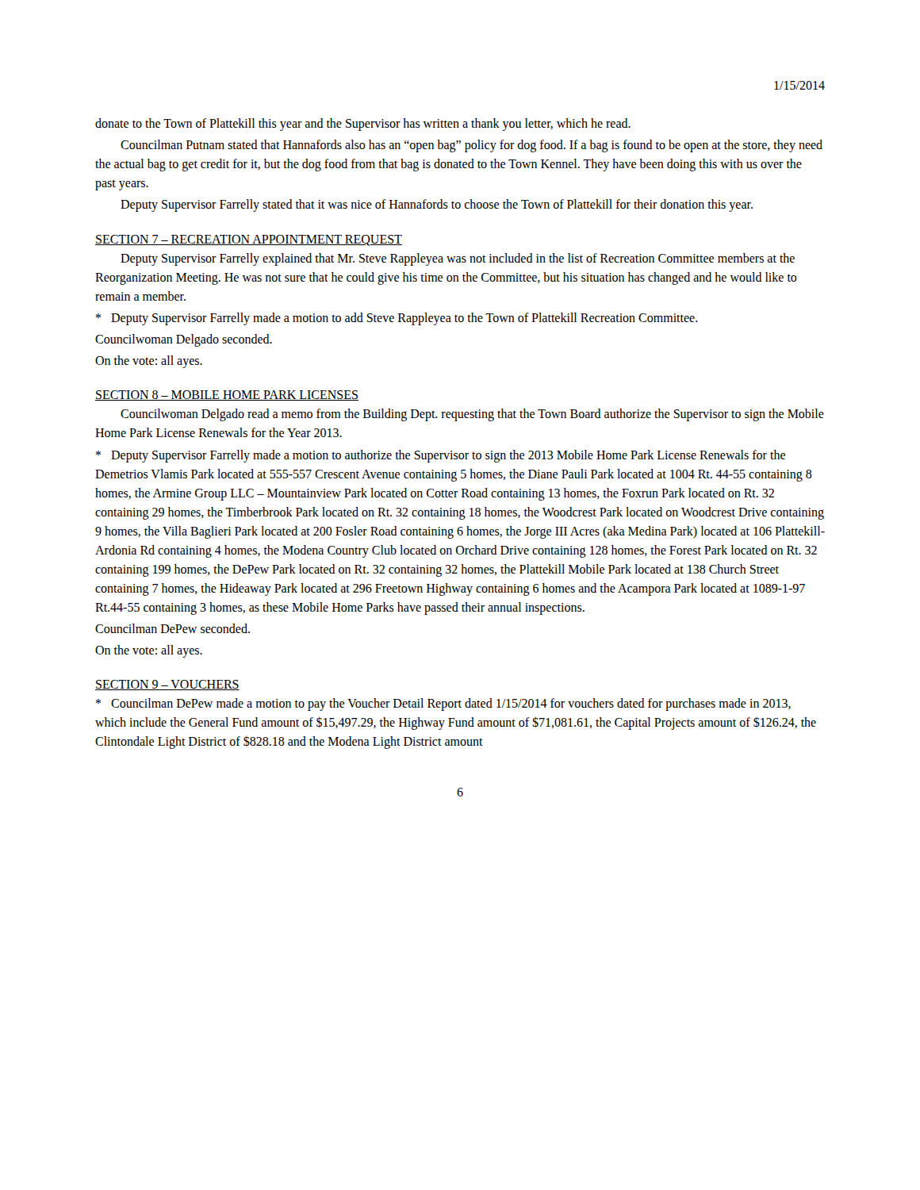1/15/2014
donate to the Town of Plattekill this year and the Supervisor has written a thank you letter, which he read.
Councilman Putnam stated that Hannafords also has an “open bag” policy for dog food. If a bag is found to be open at the store, they need the actual bag to get credit for it, but the dog food from that bag is donated to the Town Kennel. They have been doing this with us over the past years.
Deputy Supervisor Farrelly stated that it was nice of Hannafords to choose the Town of Plattekill for their donation this year.
SECTION 7 – RECREATION APPOINTMENT REQUEST
Deputy Supervisor Farrelly explained that Mr. Steve Rappleyea was not included in the list of Recreation Committee members at the Reorganization Meeting. He was not sure that he could give his time on the Committee, but his situation has changed and he would like to remain a member.
* Deputy Supervisor Farrelly made a motion to add Steve Rappleyea to the Town of Plattekill Recreation Committee.
Councilwoman Delgado seconded.
On the vote: all ayes.
SECTION 8 – MOBILE HOME PARK LICENSES
Councilwoman Delgado read a memo from the Building Dept. requesting that the Town Board authorize the Supervisor to sign the Mobile Home Park License Renewals for the Year 2013.
* Deputy Supervisor Farrelly made a motion to authorize the Supervisor to sign the 2013 Mobile Home Park License Renewals for the Demetrios Vlamis Park located at 555-557 Crescent Avenue containing 5 homes, the Diane Pauli Park located at 1004 Rt. 44-55 containing 8 homes, the Armine Group LLC – Mountainview Park located on Cotter Road containing 13 homes, the Foxrun Park located on Rt. 32 containing 29 homes, the Timberbrook Park located on Rt. 32 containing 18 homes, the Woodcrest Park located on Woodcrest Drive containing 9 homes, the Villa Baglieri Park located at 200 Fosler Road containing 6 homes, the Jorge III Acres (aka Medina Park) located at 106 Plattekill-Ardonia Rd containing 4 homes, the Modena Country Club located on Orchard Drive containing 128 homes, the Forest Park located on Rt. 32 containing 199 homes, the DePew Park located on Rt. 32 containing 32 homes, the Plattekill Mobile Park located at 138 Church Street containing 7 homes, the Hideaway Park located at 296 Freetown Highway containing 6 homes and the Acampora Park located at 1089-1-97 Rt.44-55 containing 3 homes, as these Mobile Home Parks have passed their annual inspections.
Councilman DePew seconded.
On the vote: all ayes.
SECTION 9 – VOUCHERS
* Councilman DePew made a motion to pay the Voucher Detail Report dated 1/15/2014 for vouchers dated for purchases made in 2013, which include the General Fund amount of $15,497.29, the Highway Fund amount of $71,081.61, the Capital Projects amount of $126.24, the Clintondale Light District of $828.18 and the Modena Light District amount
6